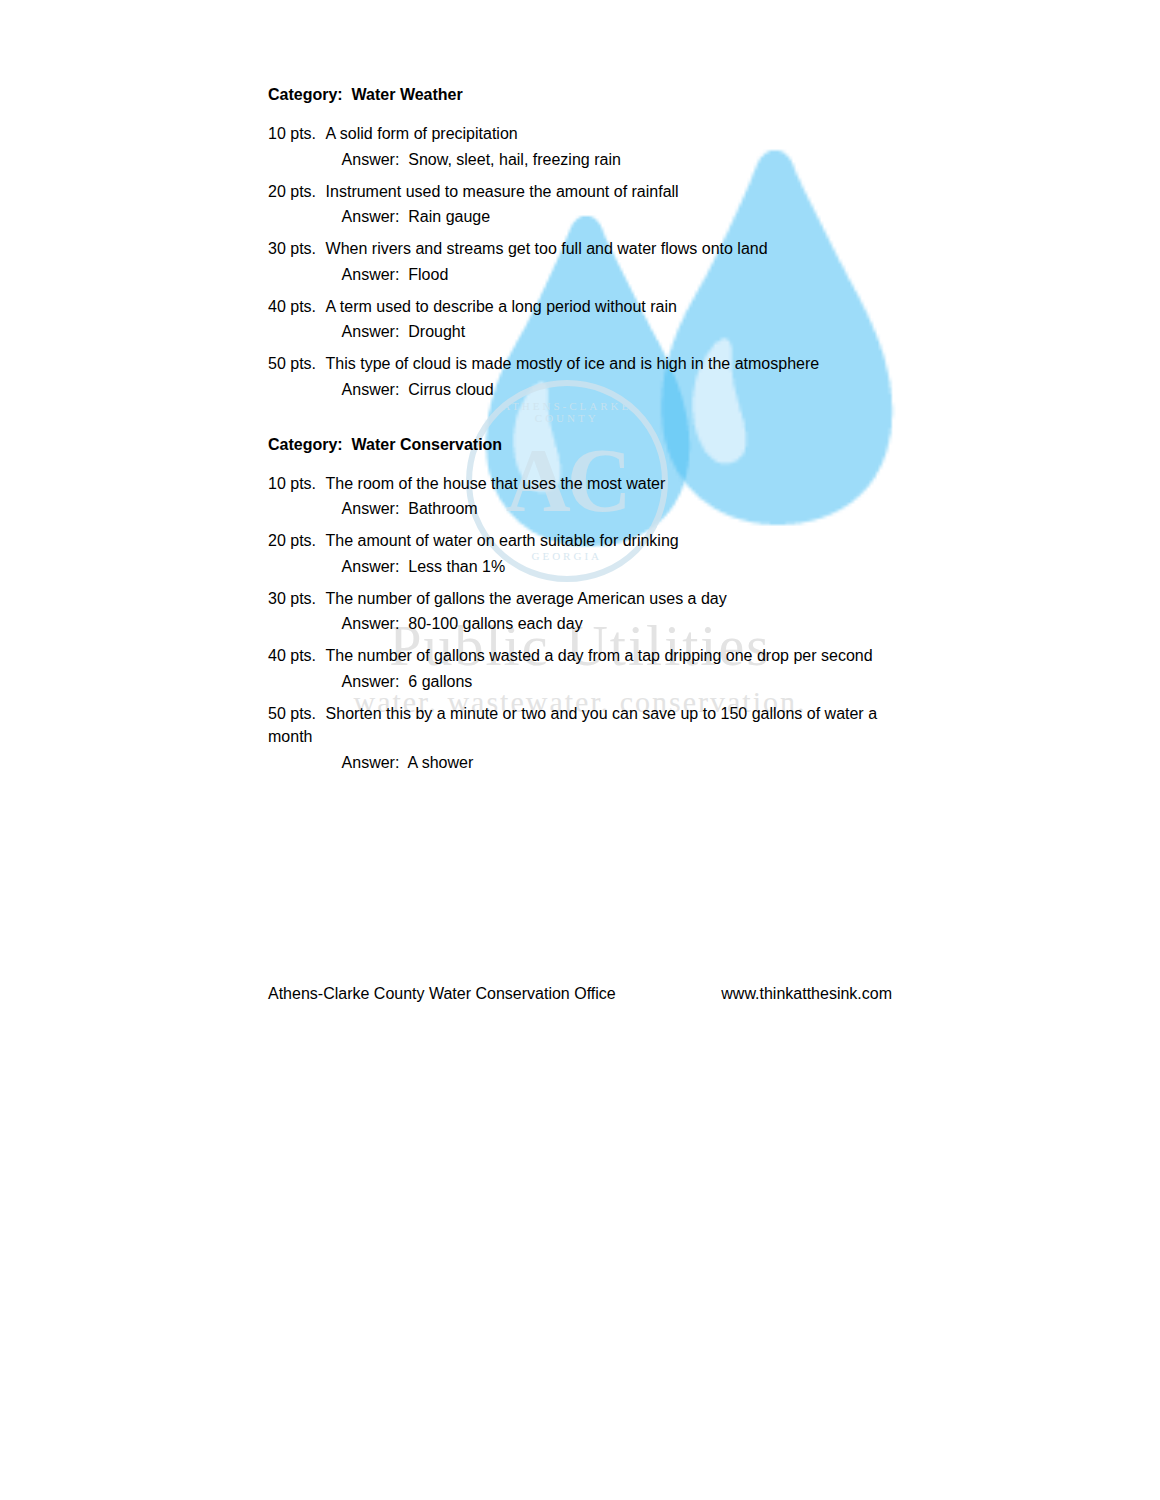💧
💧
ATHENS-CLARKE COUNTY
AC
GEORGIA
Public Utilities
water. wastewater. conservation.
Category: Water Weather
10 pts. A solid form of precipitation
Answer: Snow, sleet, hail, freezing rain
20 pts. Instrument used to measure the amount of rainfall
Answer: Rain gauge
30 pts. When rivers and streams get too full and water flows onto land
Answer: Flood
40 pts. A term used to describe a long period without rain
Answer: Drought
50 pts. This type of cloud is made mostly of ice and is high in the atmosphere
Answer: Cirrus cloud
Category: Water Conservation
10 pts. The room of the house that uses the most water
Answer: Bathroom
20 pts. The amount of water on earth suitable for drinking
Answer: Less than 1%
30 pts. The number of gallons the average American uses a day
Answer: 80-100 gallons each day
40 pts. The number of gallons wasted a day from a tap dripping one drop per second
Answer: 6 gallons
50 pts. Shorten this by a minute or two and you can save up to 150 gallons of water a month
Answer: A shower
Athens-Clarke County Water Conservation Office www.thinkatthesink.com